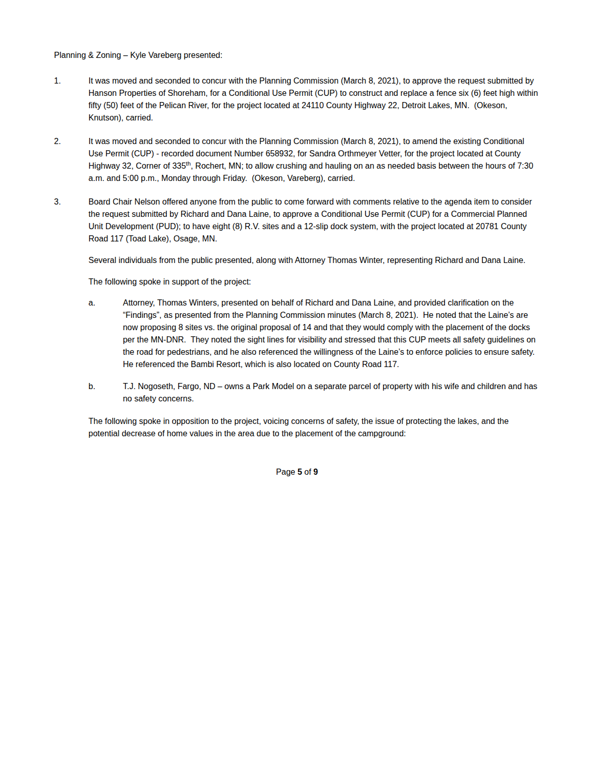Planning & Zoning – Kyle Vareberg presented:
1.
It was moved and seconded to concur with the Planning Commission (March 8, 2021), to approve the request submitted by Hanson Properties of Shoreham, for a Conditional Use Permit (CUP) to construct and replace a fence six (6) feet high within fifty (50) feet of the Pelican River, for the project located at 24110 County Highway 22, Detroit Lakes, MN. (Okeson, Knutson), carried.
2.
It was moved and seconded to concur with the Planning Commission (March 8, 2021), to amend the existing Conditional Use Permit (CUP) - recorded document Number 658932, for Sandra Orthmeyer Vetter, for the project located at County Highway 32, Corner of 335th, Rochert, MN; to allow crushing and hauling on an as needed basis between the hours of 7:30 a.m. and 5:00 p.m., Monday through Friday. (Okeson, Vareberg), carried.
3.
Board Chair Nelson offered anyone from the public to come forward with comments relative to the agenda item to consider the request submitted by Richard and Dana Laine, to approve a Conditional Use Permit (CUP) for a Commercial Planned Unit Development (PUD); to have eight (8) R.V. sites and a 12-slip dock system, with the project located at 20781 County Road 117 (Toad Lake), Osage, MN.
Several individuals from the public presented, along with Attorney Thomas Winter, representing Richard and Dana Laine.
The following spoke in support of the project:
a.
Attorney, Thomas Winters, presented on behalf of Richard and Dana Laine, and provided clarification on the “Findings”, as presented from the Planning Commission minutes (March 8, 2021). He noted that the Laine’s are now proposing 8 sites vs. the original proposal of 14 and that they would comply with the placement of the docks per the MN-DNR. They noted the sight lines for visibility and stressed that this CUP meets all safety guidelines on the road for pedestrians, and he also referenced the willingness of the Laine’s to enforce policies to ensure safety. He referenced the Bambi Resort, which is also located on County Road 117.
b.
T.J. Nogoseth, Fargo, ND – owns a Park Model on a separate parcel of property with his wife and children and has no safety concerns.
The following spoke in opposition to the project, voicing concerns of safety, the issue of protecting the lakes, and the potential decrease of home values in the area due to the placement of the campground:
Page 5 of 9